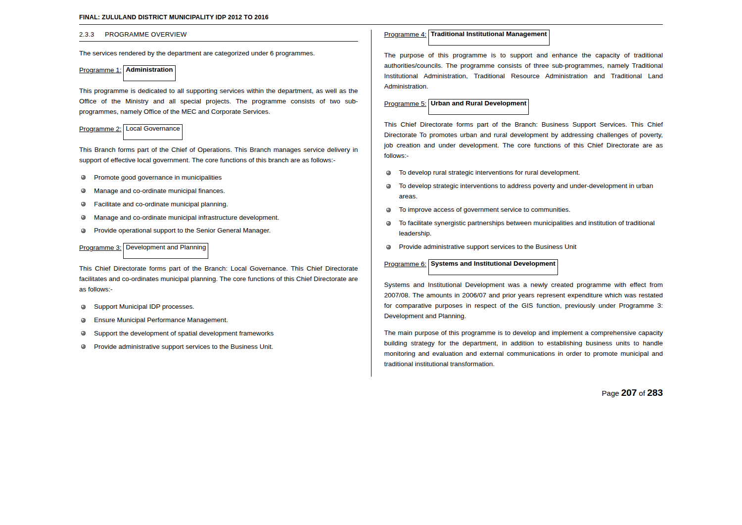FINAL: ZULULAND DISTRICT MUNICIPALITY IDP 2012 TO 2016
2.3.3 PROGRAMME OVERVIEW
The services rendered by the department are categorized under 6 programmes.
Programme 1: Administration
This programme is dedicated to all supporting services within the department, as well as the Office of the Ministry and all special projects. The programme consists of two sub-programmes, namely Office of the MEC and Corporate Services.
Programme 2: Local Governance
This Branch forms part of the Chief of Operations. This Branch manages service delivery in support of effective local government. The core functions of this branch are as follows:-
Promote good governance in municipalities
Manage and co-ordinate municipal finances.
Facilitate and co-ordinate municipal planning.
Manage and co-ordinate municipal infrastructure development.
Provide operational support to the Senior General Manager.
Programme 3: Development and Planning
This Chief Directorate forms part of the Branch: Local Governance. This Chief Directorate facilitates and co-ordinates municipal planning. The core functions of this Chief Directorate are as follows:-
Support Municipal IDP processes.
Ensure Municipal Performance Management.
Support the development of spatial development frameworks
Provide administrative support services to the Business Unit.
Programme 4: Traditional Institutional Management
The purpose of this programme is to support and enhance the capacity of traditional authorities/councils. The programme consists of three sub-programmes, namely Traditional Institutional Administration, Traditional Resource Administration and Traditional Land Administration.
Programme 5: Urban and Rural Development
This Chief Directorate forms part of the Branch: Business Support Services. This Chief Directorate To promotes urban and rural development by addressing challenges of poverty, job creation and under development. The core functions of this Chief Directorate are as follows:-
To develop rural strategic interventions for rural development.
To develop strategic interventions to address poverty and under-development in urban areas.
To improve access of government service to communities.
To facilitate synergistic partnerships between municipalities and institution of traditional leadership.
Provide administrative support services to the Business Unit
Programme 6: Systems and Institutional Development
Systems and Institutional Development was a newly created programme with effect from 2007/08. The amounts in 2006/07 and prior years represent expenditure which was restated for comparative purposes in respect of the GIS function, previously under Programme 3: Development and Planning.
The main purpose of this programme is to develop and implement a comprehensive capacity building strategy for the department, in addition to establishing business units to handle monitoring and evaluation and external communications in order to promote municipal and traditional institutional transformation.
Page 207 of 283